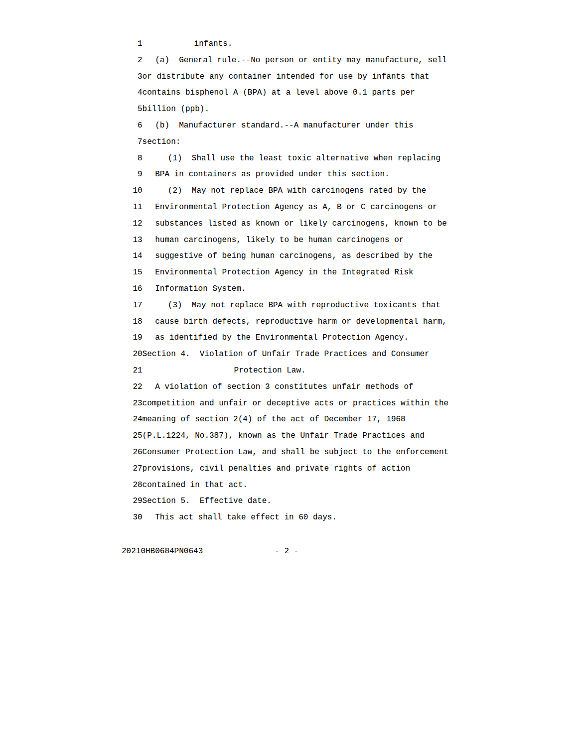| 1 | infants. |
| 2 | (a) General rule.--No person or entity may manufacture, sell |
| 3 | or distribute any container intended for use by infants that |
| 4 | contains bisphenol A (BPA) at a level above 0.1 parts per |
| 5 | billion (ppb). |
| 6 | (b) Manufacturer standard.--A manufacturer under this |
| 7 | section: |
| 8 | (1) Shall use the least toxic alternative when replacing |
| 9 | BPA in containers as provided under this section. |
| 10 | (2) May not replace BPA with carcinogens rated by the |
| 11 | Environmental Protection Agency as A, B or C carcinogens or |
| 12 | substances listed as known or likely carcinogens, known to be |
| 13 | human carcinogens, likely to be human carcinogens or |
| 14 | suggestive of being human carcinogens, as described by the |
| 15 | Environmental Protection Agency in the Integrated Risk |
| 16 | Information System. |
| 17 | (3) May not replace BPA with reproductive toxicants that |
| 18 | cause birth defects, reproductive harm or developmental harm, |
| 19 | as identified by the Environmental Protection Agency. |
| 20 | Section 4. Violation of Unfair Trade Practices and Consumer |
| 21 | Protection Law. |
| 22 | A violation of section 3 constitutes unfair methods of |
| 23 | competition and unfair or deceptive acts or practices within the |
| 24 | meaning of section 2(4) of the act of December 17, 1968 |
| 25 | (P.L.1224, No.387), known as the Unfair Trade Practices and |
| 26 | Consumer Protection Law, and shall be subject to the enforcement |
| 27 | provisions, civil penalties and private rights of action |
| 28 | contained in that act. |
| 29 | Section 5. Effective date. |
| 30 | This act shall take effect in 60 days. |
20210HB0684PN0643 - 2 -